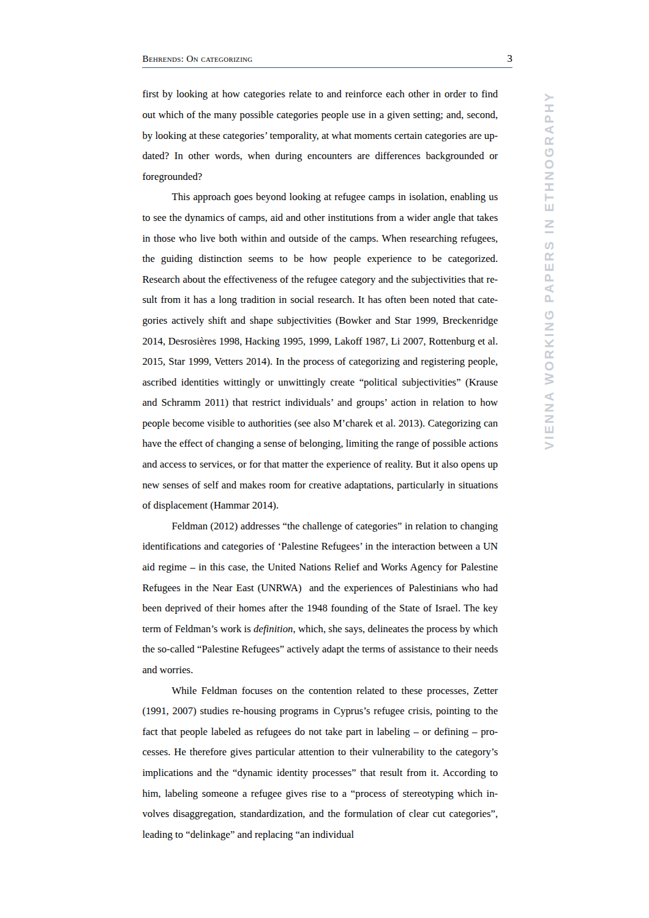Behrends: On categorizing 3
Vienna Working Papers in Ethnography
first by looking at how categories relate to and reinforce each other in order to find out which of the many possible categories people use in a given setting; and, second, by looking at these categories’ temporality, at what moments certain categories are updated? In other words, when during encounters are differences backgrounded or foregrounded?
This approach goes beyond looking at refugee camps in isolation, enabling us to see the dynamics of camps, aid and other institutions from a wider angle that takes in those who live both within and outside of the camps. When researching refugees, the guiding distinction seems to be how people experience to be categorized. Research about the effectiveness of the refugee category and the subjectivities that result from it has a long tradition in social research. It has often been noted that categories actively shift and shape subjectivities (Bowker and Star 1999, Breckenridge 2014, Desrosières 1998, Hacking 1995, 1999, Lakoff 1987, Li 2007, Rottenburg et al. 2015, Star 1999, Vetters 2014). In the process of categorizing and registering people, ascribed identities wittingly or unwittingly create “political subjectivities” (Krause and Schramm 2011) that restrict individuals’ and groups’ action in relation to how people become visible to authorities (see also M’charek et al. 2013). Categorizing can have the effect of changing a sense of belonging, limiting the range of possible actions and access to services, or for that matter the experience of reality. But it also opens up new senses of self and makes room for creative adaptations, particularly in situations of displacement (Hammar 2014).
Feldman (2012) addresses “the challenge of categories” in relation to changing identifications and categories of ‘Palestine Refugees’ in the interaction between a UN aid regime – in this case, the United Nations Relief and Works Agency for Palestine Refugees in the Near East (UNRWA) and the experiences of Palestinians who had been deprived of their homes after the 1948 founding of the State of Israel. The key term of Feldman’s work is definition, which, she says, delineates the process by which the so-called “Palestine Refugees” actively adapt the terms of assistance to their needs and worries.
While Feldman focuses on the contention related to these processes, Zetter (1991, 2007) studies re-housing programs in Cyprus’s refugee crisis, pointing to the fact that people labeled as refugees do not take part in labeling – or defining – processes. He therefore gives particular attention to their vulnerability to the category’s implications and the “dynamic identity processes” that result from it. According to him, labeling someone a refugee gives rise to a “process of stereotyping which involves disaggregation, standardization, and the formulation of clear cut categories”, leading to “delinkage” and replacing “an individual